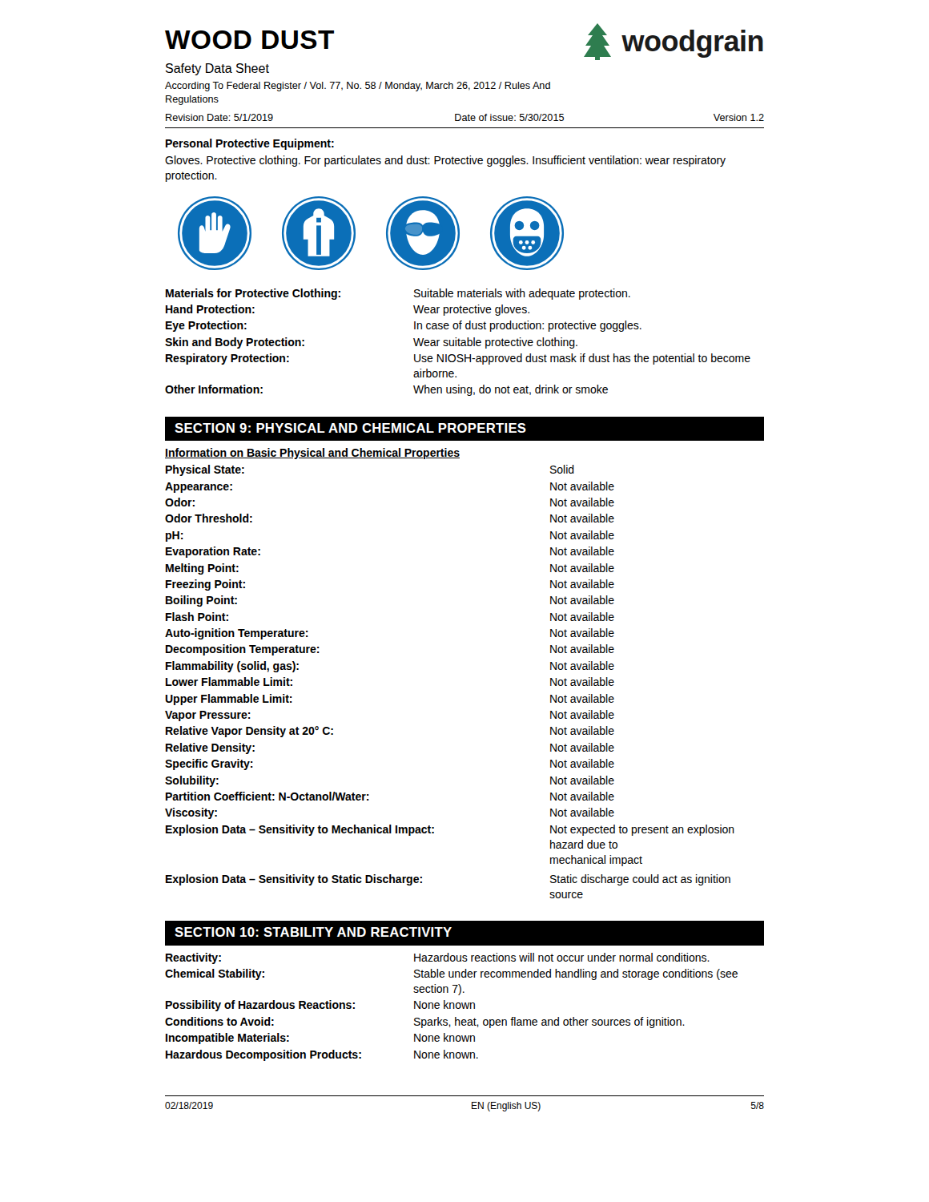WOOD DUST
Safety Data Sheet
According To Federal Register / Vol. 77, No. 58 / Monday, March 26, 2012 / Rules And Regulations
woodgrain
Revision Date: 5/1/2019 Date of issue: 5/30/2015 Version 1.2
Personal Protective Equipment:
Gloves. Protective clothing. For particulates and dust: Protective goggles. Insufficient ventilation: wear respiratory protection.
| Materials for Protective Clothing: | Suitable materials with adequate protection. |
| Hand Protection: | Wear protective gloves. |
| Eye Protection: | In case of dust production: protective goggles. |
| Skin and Body Protection: | Wear suitable protective clothing. |
| Respiratory Protection: | Use NIOSH-approved dust mask if dust has the potential to become airborne. |
| Other Information: | When using, do not eat, drink or smoke |
SECTION 9: PHYSICAL AND CHEMICAL PROPERTIES
Information on Basic Physical and Chemical Properties
| Physical State: | Solid |
| Appearance: | Not available |
| Odor: | Not available |
| Odor Threshold: | Not available |
| pH: | Not available |
| Evaporation Rate: | Not available |
| Melting Point: | Not available |
| Freezing Point: | Not available |
| Boiling Point: | Not available |
| Flash Point: | Not available |
| Auto-ignition Temperature: | Not available |
| Decomposition Temperature: | Not available |
| Flammability (solid, gas): | Not available |
| Lower Flammable Limit: | Not available |
| Upper Flammable Limit: | Not available |
| Vapor Pressure: | Not available |
| Relative Vapor Density at 20° C: | Not available |
| Relative Density: | Not available |
| Specific Gravity: | Not available |
| Solubility: | Not available |
| Partition Coefficient: N-Octanol/Water: | Not available |
| Viscosity: | Not available |
| Explosion Data – Sensitivity to Mechanical Impact: | Not expected to present an explosion hazard due to mechanical impact |
| Explosion Data – Sensitivity to Static Discharge: | Static discharge could act as ignition source |
SECTION 10: STABILITY AND REACTIVITY
| Reactivity: | Hazardous reactions will not occur under normal conditions. |
| Chemical Stability: | Stable under recommended handling and storage conditions (see section 7). |
| Possibility of Hazardous Reactions: | None known |
| Conditions to Avoid: | Sparks, heat, open flame and other sources of ignition. |
| Incompatible Materials: | None known |
| Hazardous Decomposition Products: | None known. |
02/18/2019 EN (English US) 5/8